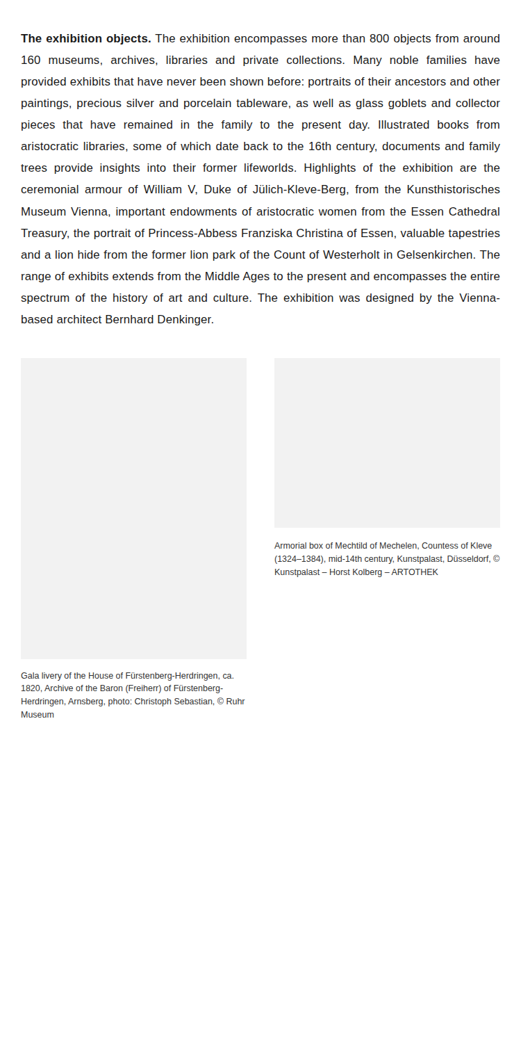The exhibition objects. The exhibition encompasses more than 800 objects from around 160 museums, archives, libraries and private collections. Many noble families have provided exhibits that have never been shown before: portraits of their ancestors and other paintings, precious silver and porcelain tableware, as well as glass goblets and collector pieces that have remained in the family to the present day. Illustrated books from aristocratic libraries, some of which date back to the 16th century, documents and family trees provide insights into their former lifeworlds. Highlights of the exhibition are the ceremonial armour of William V, Duke of Jülich-Kleve-Berg, from the Kunsthistorisches Museum Vienna, important endowments of aristocratic women from the Essen Cathedral Treasury, the portrait of Princess-Abbess Franziska Christina of Essen, valuable tapestries and a lion hide from the former lion park of the Count of Westerholt in Gelsenkirchen. The range of exhibits extends from the Middle Ages to the present and encompasses the entire spectrum of the history of art and culture. The exhibition was designed by the Vienna-based architect Bernhard Denkinger.
Gala livery of the House of Fürstenberg-Herdringen, ca. 1820, Archive of the Baron (Freiherr) of Fürstenberg-Herdringen, Arnsberg, photo: Christoph Sebastian, © Ruhr Museum
Armorial box of Mechtild of Mechelen, Countess of Kleve (1324–1384), mid-14th century, Kunstpalast, Düsseldorf, © Kunstpalast – Horst Kolberg – ARTOTHEK